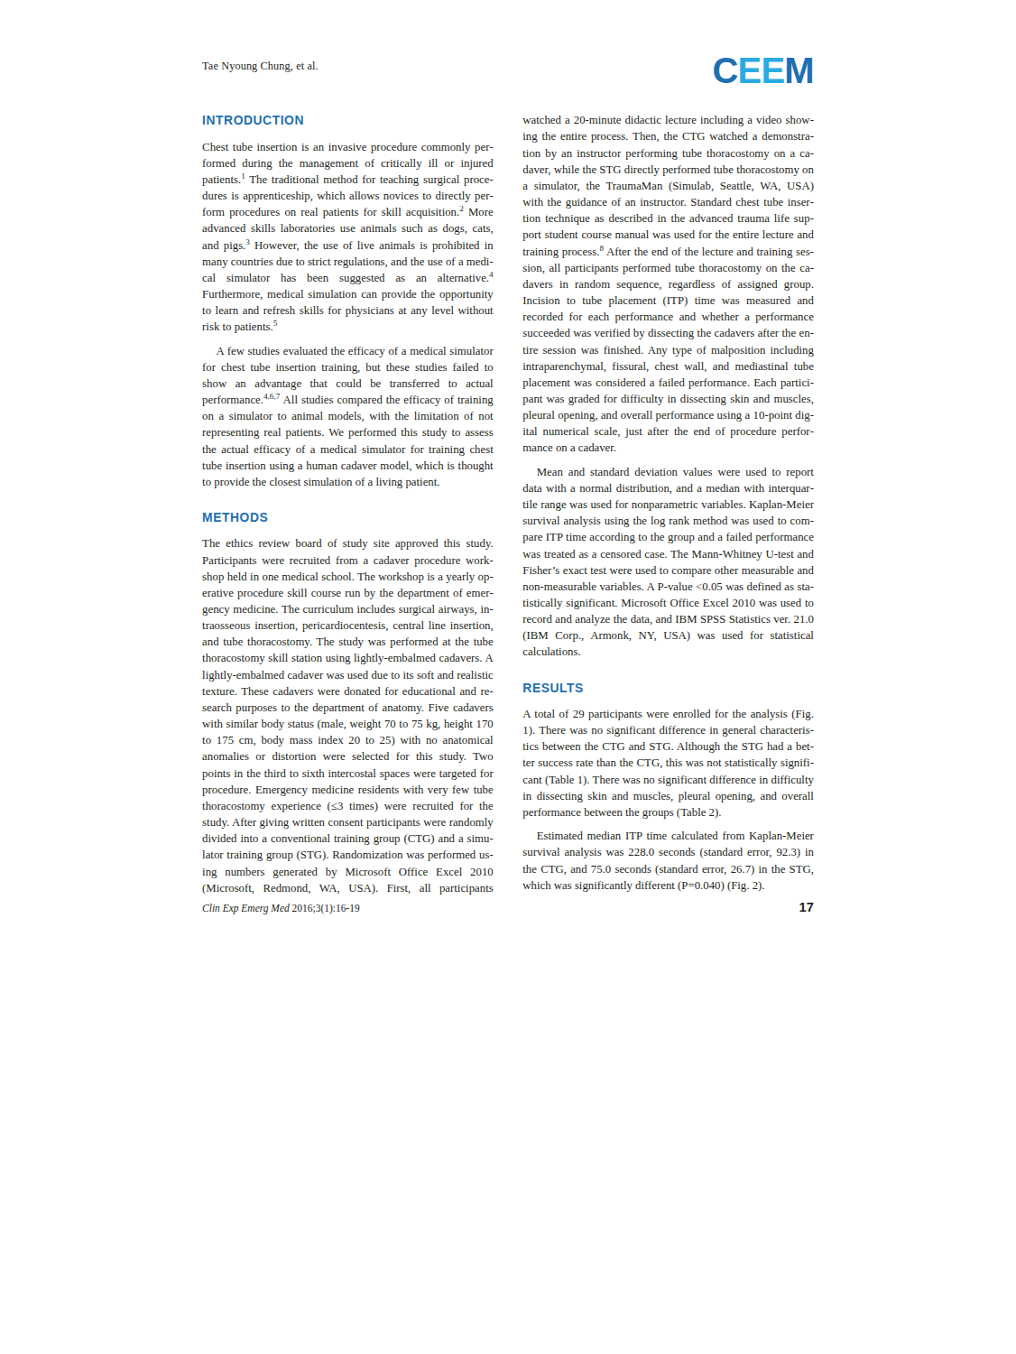Tae Nyoung Chung, et al.
CEEM
INTRODUCTION
Chest tube insertion is an invasive procedure commonly performed during the management of critically ill or injured patients.1 The traditional method for teaching surgical procedures is apprenticeship, which allows novices to directly perform procedures on real patients for skill acquisition.2 More advanced skills laboratories use animals such as dogs, cats, and pigs.3 However, the use of live animals is prohibited in many countries due to strict regulations, and the use of a medical simulator has been suggested as an alternative.4 Furthermore, medical simulation can provide the opportunity to learn and refresh skills for physicians at any level without risk to patients.5
A few studies evaluated the efficacy of a medical simulator for chest tube insertion training, but these studies failed to show an advantage that could be transferred to actual performance.4,6,7 All studies compared the efficacy of training on a simulator to animal models, with the limitation of not representing real patients. We performed this study to assess the actual efficacy of a medical simulator for training chest tube insertion using a human cadaver model, which is thought to provide the closest simulation of a living patient.
METHODS
The ethics review board of study site approved this study. Participants were recruited from a cadaver procedure workshop held in one medical school. The workshop is a yearly operative procedure skill course run by the department of emergency medicine. The curriculum includes surgical airways, intraosseous insertion, pericardiocentesis, central line insertion, and tube thoracostomy. The study was performed at the tube thoracostomy skill station using lightly-embalmed cadavers. A lightly-embalmed cadaver was used due to its soft and realistic texture. These cadavers were donated for educational and research purposes to the department of anatomy. Five cadavers with similar body status (male, weight 70 to 75 kg, height 170 to 175 cm, body mass index 20 to 25) with no anatomical anomalies or distortion were selected for this study. Two points in the third to sixth intercostal spaces were targeted for procedure. Emergency medicine residents with very few tube thoracostomy experience (≤3 times) were recruited for the study. After giving written consent participants were randomly divided into a conventional training group (CTG) and a simulator training group (STG). Randomization was performed using numbers generated by Microsoft Office Excel 2010 (Microsoft, Redmond, WA, USA). First, all participants watched a 20-minute didactic lecture including a video showing the entire process. Then, the CTG watched a demonstration by an instructor performing tube thoracostomy on a cadaver, while the STG directly performed tube thoracostomy on a simulator, the TraumaMan (Simulab, Seattle, WA, USA) with the guidance of an instructor. Standard chest tube insertion technique as described in the advanced trauma life support student course manual was used for the entire lecture and training process.8 After the end of the lecture and training session, all participants performed tube thoracostomy on the cadavers in random sequence, regardless of assigned group. Incision to tube placement (ITP) time was measured and recorded for each performance and whether a performance succeeded was verified by dissecting the cadavers after the entire session was finished. Any type of malposition including intraparenchymal, fissural, chest wall, and mediastinal tube placement was considered a failed performance. Each participant was graded for difficulty in dissecting skin and muscles, pleural opening, and overall performance using a 10-point digital numerical scale, just after the end of procedure performance on a cadaver.
Mean and standard deviation values were used to report data with a normal distribution, and a median with interquartile range was used for nonparametric variables. Kaplan-Meier survival analysis using the log rank method was used to compare ITP time according to the group and a failed performance was treated as a censored case. The Mann-Whitney U-test and Fisher’s exact test were used to compare other measurable and non-measurable variables. A P-value <0.05 was defined as statistically significant. Microsoft Office Excel 2010 was used to record and analyze the data, and IBM SPSS Statistics ver. 21.0 (IBM Corp., Armonk, NY, USA) was used for statistical calculations.
RESULTS
A total of 29 participants were enrolled for the analysis (Fig. 1). There was no significant difference in general characteristics between the CTG and STG. Although the STG had a better success rate than the CTG, this was not statistically significant (Table 1). There was no significant difference in difficulty in dissecting skin and muscles, pleural opening, and overall performance between the groups (Table 2).
Estimated median ITP time calculated from Kaplan-Meier survival analysis was 228.0 seconds (standard error, 92.3) in the CTG, and 75.0 seconds (standard error, 26.7) in the STG, which was significantly different (P=0.040) (Fig. 2).
Clin Exp Emerg Med 2016;3(1):16-19
17